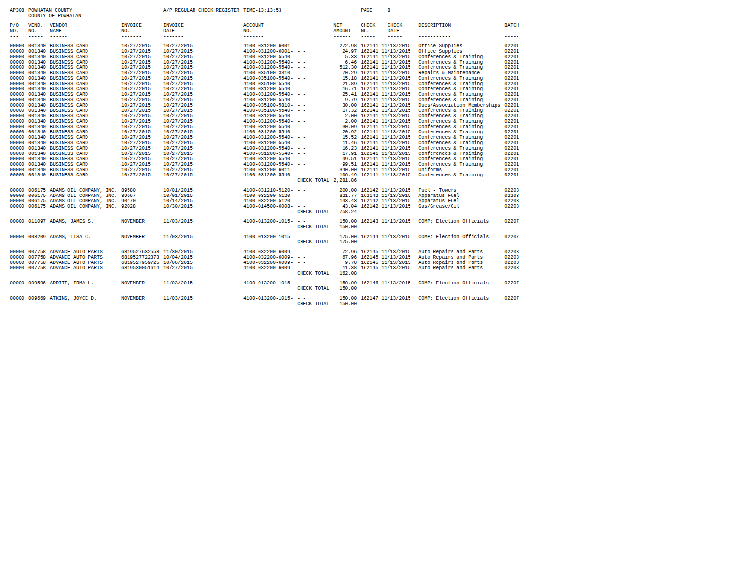| AP308 | POWHATAN COUNTY | A/P REGULAR CHECK REGISTER | TIME-13:13:53 | | PAGE | 8 | |
| | COUNTY OF POWHATAN | |
| P/O | VEND. | VENDOR | INVOICE | INVOICE | ACCOUNT | | NET | CHECK | CHECK | | DESCRIPTION | BATCH |
| NO. | NO. | NAME | NO. | DATE | NO. | | AMOUNT | NO. | DATE | | | |
| --- | ----- | ------ | ------- | ------- | ------- | | ------ | ----- | ----- | | ----------- | ----- |
| 00000 | 001340 | BUSINESS CARD | 10/27/2015 | 10/27/2015 | 4100-031200-6001- | - - | 272.98 | 162141 11/13/2015 | | Office Supplies | 02201 |
| 00000 | 001340 | BUSINESS CARD | 10/27/2015 | 10/27/2015 | 4100-031200-6001- | - - | 24.97 | 162141 11/13/2015 | | Office Supplies | 02201 |
| 00000 | 001340 | BUSINESS CARD | 10/27/2015 | 10/27/2015 | 4100-031200-5540- | - - | 5.33 | 162141 11/13/2015 | | Conferences & Training | 02201 |
| 00000 | 001340 | BUSINESS CARD | 10/27/2015 | 10/27/2015 | 4100-031200-5540- | - - | 6.46 | 162141 11/13/2015 | | Conferences & Training | 02201 |
| 00000 | 001340 | BUSINESS CARD | 10/27/2015 | 10/27/2015 | 4100-031200-5540- | - - | 512.30 | 162141 11/13/2015 | | Conferences & Training | 02201 |
| 00000 | 001340 | BUSINESS CARD | 10/27/2015 | 10/27/2015 | 4100-035100-3310- | - - | 70.29 | 162141 11/13/2015 | | Repairs & Maintenance | 02201 |
| 00000 | 001340 | BUSINESS CARD | 10/27/2015 | 10/27/2015 | 4100-035100-5540- | - - | 15.18 | 162141 11/13/2015 | | Conferences & Training | 02201 |
| 00000 | 001340 | BUSINESS CARD | 10/27/2015 | 10/27/2015 | 4100-035100-5540- | - - | 21.89 | 162141 11/13/2015 | | Conferences & Training | 02201 |
| 00000 | 001340 | BUSINESS CARD | 10/27/2015 | 10/27/2015 | 4100-031200-5540- | - - | 16.71 | 162141 11/13/2015 | | Conferences & Training | 02201 |
| 00000 | 001340 | BUSINESS CARD | 10/27/2015 | 10/27/2015 | 4100-031200-5540- | - - | 25.41 | 162141 11/13/2015 | | Conferences & Training | 02201 |
| 00000 | 001340 | BUSINESS CARD | 10/27/2015 | 10/27/2015 | 4100-031200-5540- | - - | 9.79 | 162141 11/13/2015 | | Conferences & Training | 02201 |
| 00000 | 001340 | BUSINESS CARD | 10/27/2015 | 10/27/2015 | 4100-035100-5810- | - - | 30.00 | 162141 11/13/2015 | | Dues/Association Memberships | 02201 |
| 00000 | 001340 | BUSINESS CARD | 10/27/2015 | 10/27/2015 | 4100-035100-5540- | - - | 17.32 | 162141 11/13/2015 | | Conferences & Training | 02201 |
| 00000 | 001340 | BUSINESS CARD | 10/27/2015 | 10/27/2015 | 4100-031200-5540- | - - | 2.00 | 162141 11/13/2015 | | Conferences & Training | 02201 |
| 00000 | 001340 | BUSINESS CARD | 10/27/2015 | 10/27/2015 | 4100-031200-5540- | - - | 2.00 | 162141 11/13/2015 | | Conferences & Training | 02201 |
| 00000 | 001340 | BUSINESS CARD | 10/27/2015 | 10/27/2015 | 4100-031200-5540- | - - | 30.09 | 162141 11/13/2015 | | Conferences & Training | 02201 |
| 00000 | 001340 | BUSINESS CARD | 10/27/2015 | 10/27/2015 | 4100-031200-5540- | - - | 20.92 | 162141 11/13/2015 | | Conferences & Training | 02201 |
| 00000 | 001340 | BUSINESS CARD | 10/27/2015 | 10/27/2015 | 4100-031200-5540- | - - | 15.52 | 162141 11/13/2015 | | Conferences & Training | 02201 |
| 00000 | 001340 | BUSINESS CARD | 10/27/2015 | 10/27/2015 | 4100-031200-5540- | - - | 11.46 | 162141 11/13/2015 | | Conferences & Training | 02201 |
| 00000 | 001340 | BUSINESS CARD | 10/27/2015 | 10/27/2015 | 4100-031200-5540- | - - | 16.23 | 162141 11/13/2015 | | Conferences & Training | 02201 |
| 00000 | 001340 | BUSINESS CARD | 10/27/2015 | 10/27/2015 | 4100-031200-5540- | - - | 17.91 | 162141 11/13/2015 | | Conferences & Training | 02201 |
| 00000 | 001340 | BUSINESS CARD | 10/27/2015 | 10/27/2015 | 4100-031200-5540- | - - | 99.51 | 162141 11/13/2015 | | Conferences & Training | 02201 |
| 00000 | 001340 | BUSINESS CARD | 10/27/2015 | 10/27/2015 | 4100-031200-5540- | - - | 99.51 | 162141 11/13/2015 | | Conferences & Training | 02201 |
| 00000 | 001340 | BUSINESS CARD | 10/27/2015 | 10/27/2015 | 4100-031200-6011- | - - | 340.00 | 162141 11/13/2015 | | Uniforms | 02201 |
| 00000 | 001340 | BUSINESS CARD | 10/27/2015 | 10/27/2015 | 4100-031200-5540- | - - | 106.49 | 162141 11/13/2015 | | Conferences & Training | 02201 |
| | CHECK TOTAL | 2,281.86 | |
| 00000 | 006175 | ADAMS OIL COMPANY, INC. | 89580 | 10/01/2015 | 4100-031210-5120- | - - | 200.00 | 162142 11/13/2015 | | Fuel - Towers | 02203 |
| 00000 | 006175 | ADAMS OIL COMPANY, INC. | 89667 | 10/01/2015 | 4100-032200-5120- | - - | 321.77 | 162142 11/13/2015 | | Apparatus Fuel | 02203 |
| 00000 | 006175 | ADAMS OIL COMPANY, INC. | 90470 | 10/14/2015 | 4100-032200-5120- | - - | 193.43 | 162142 11/13/2015 | | Apparatus Fuel | 02203 |
| 00000 | 006175 | ADAMS OIL COMPANY, INC. | 92028 | 10/30/2015 | 4100-014500-6008- | - - | 43.04 | 162142 11/13/2015 | | Gas/Grease/Oil | 02203 |
| | CHECK TOTAL | 758.24 | |
| 00000 | 011097 | ADAMS, JAMES S. | NOVEMBER | 11/03/2015 | 4100-013200-1015- | - - | 150.00 | 162143 11/13/2015 | | COMP: Election Officials | 02207 |
| | CHECK TOTAL | 150.00 | |
| 00000 | 008209 | ADAMS, LISA C. | NOVEMBER | 11/03/2015 | 4100-013200-1015- | - - | 175.00 | 162144 11/13/2015 | | COMP: Election Officials | 02207 |
| | CHECK TOTAL | 175.00 | |
| 00000 | 007758 | ADVANCE AUTO PARTS | 6819527632558 | 11/30/2015 | 4100-032200-6009- | - - | 72.96 | 162145 11/13/2015 | | Auto Repairs and Parts | 02203 |
| 00000 | 007758 | ADVANCE AUTO PARTS | 6819527722373 | 10/04/2015 | 4100-032200-6009- | - - | 67.96 | 162145 11/13/2015 | | Auto Repairs and Parts | 02203 |
| 00000 | 007758 | ADVANCE AUTO PARTS | 6819527959725 | 10/06/2015 | 4100-032200-6009- | - - | 9.78 | 162145 11/13/2015 | | Auto Repairs and Parts | 02203 |
| 00000 | 007758 | ADVANCE AUTO PARTS | 6819530051614 | 10/27/2015 | 4100-032200-6009- | - - | 11.38 | 162145 11/13/2015 | | Auto Repairs and Parts | 02203 |
| | CHECK TOTAL | 162.08 | |
| 00000 | 009596 | ARRITT, IRMA L. | NOVEMBER | 11/03/2015 | 4100-013200-1015- | - - | 150.00 | 162146 11/13/2015 | | COMP: Election Officials | 02207 |
| | CHECK TOTAL | 150.00 | |
| 00000 | 009669 | ATKINS, JOYCE D. | NOVEMBER | 11/03/2015 | 4100-013200-1015- | - - | 150.00 | 162147 11/13/2015 | | COMP: Election Officials | 02207 |
| | CHECK TOTAL | 150.00 | |